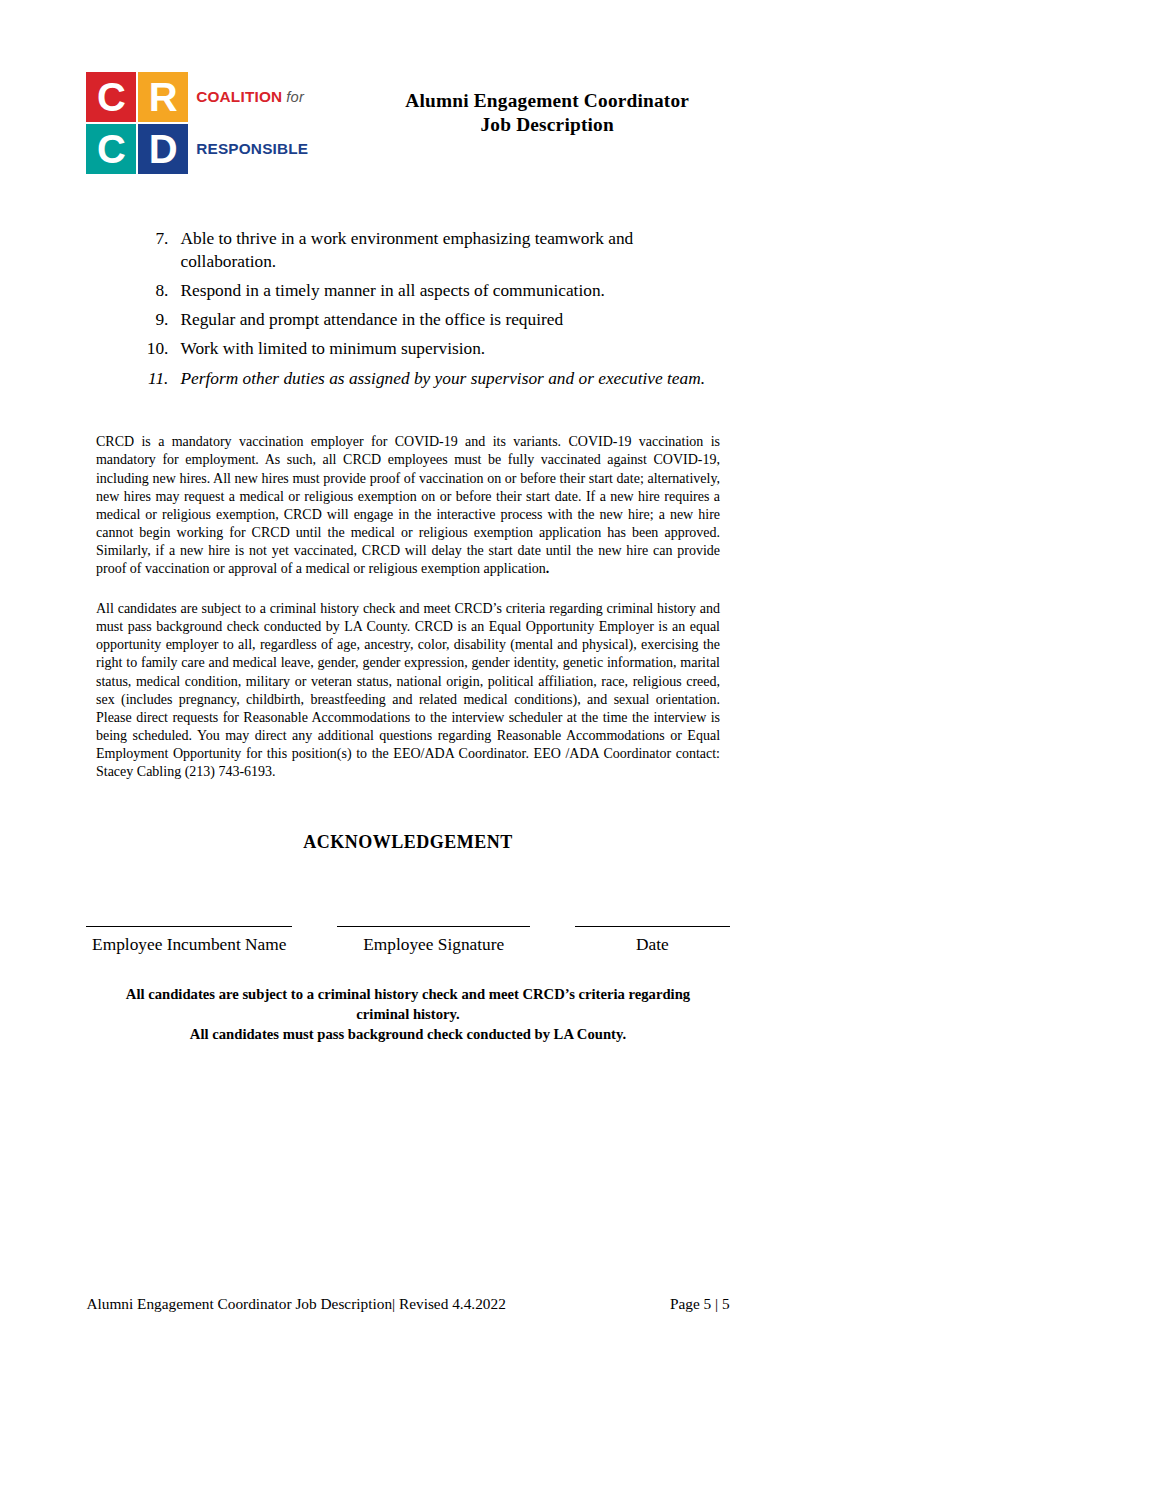C
R
COALITION for
C
D
RESPONSIBLE
Alumni Engagement Coordinator
Job Description
Able to thrive in a work environment emphasizing teamwork and collaboration.
Respond in a timely manner in all aspects of communication.
Regular and prompt attendance in the office is required
Work with limited to minimum supervision.
Perform other duties as assigned by your supervisor and or executive team.
CRCD is a mandatory vaccination employer for COVID-19 and its variants. COVID-19 vaccination is mandatory for employment. As such, all CRCD employees must be fully vaccinated against COVID-19, including new hires. All new hires must provide proof of vaccination on or before their start date; alternatively, new hires may request a medical or religious exemption on or before their start date. If a new hire requires a medical or religious exemption, CRCD will engage in the interactive process with the new hire; a new hire cannot begin working for CRCD until the medical or religious exemption application has been approved. Similarly, if a new hire is not yet vaccinated, CRCD will delay the start date until the new hire can provide proof of vaccination or approval of a medical or religious exemption application.
All candidates are subject to a criminal history check and meet CRCD’s criteria regarding criminal history and must pass background check conducted by LA County. CRCD is an Equal Opportunity Employer is an equal opportunity employer to all, regardless of age, ancestry, color, disability (mental and physical), exercising the right to family care and medical leave, gender, gender expression, gender identity, genetic information, marital status, medical condition, military or veteran status, national origin, political affiliation, race, religious creed, sex (includes pregnancy, childbirth, breastfeeding and related medical conditions), and sexual orientation. Please direct requests for Reasonable Accommodations to the interview scheduler at the time the interview is being scheduled. You may direct any additional questions regarding Reasonable Accommodations or Equal Employment Opportunity for this position(s) to the EEO/ADA Coordinator. EEO /ADA Coordinator contact: Stacey Cabling (213) 743-6193.
ACKNOWLEDGEMENT
| Employee Incumbent Name | | Employee Signature | | Date |
All candidates are subject to a criminal history check and meet CRCD’s criteria regarding criminal history.
All candidates must pass background check conducted by LA County.
Alumni Engagement Coordinator Job Description| Revised 4.4.2022
Page 5 | 5